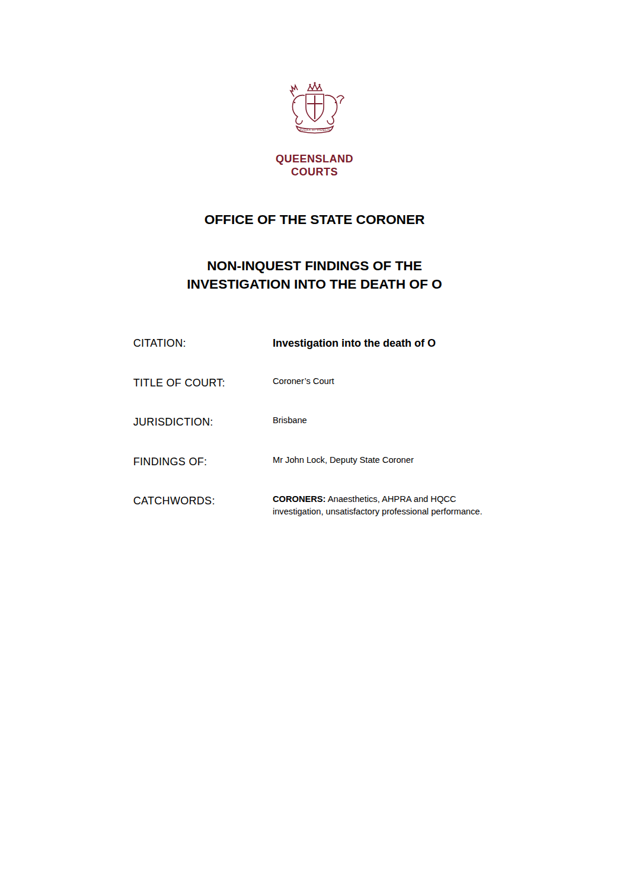AUDAX AT FIDELIS
QUEENSLAND
COURTS
OFFICE OF THE STATE CORONER
NON-INQUEST FINDINGS OF THE
INVESTIGATION INTO THE DEATH OF O
| CITATION: | Investigation into the death of O |
| TITLE OF COURT: | Coroner’s Court |
| JURISDICTION: | Brisbane |
| FINDINGS OF: | Mr John Lock, Deputy State Coroner |
| CATCHWORDS: | CORONERS: Anaesthetics, AHPRA and HQCC investigation, unsatisfactory professional performance. |